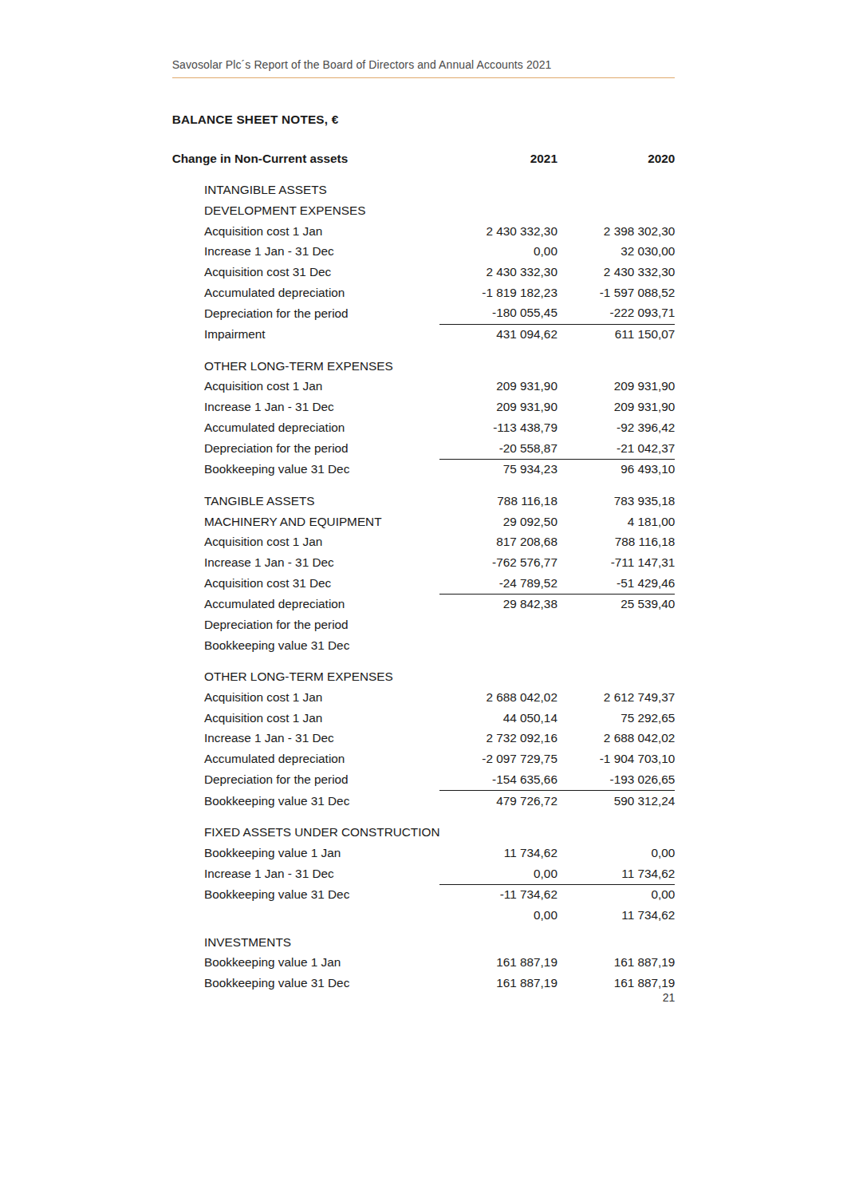Savosolar Plc´s Report of the Board of Directors and Annual Accounts 2021
BALANCE SHEET NOTES, €
| Change in Non-Current assets | 2021 | 2020 |
| INTANGIBLE ASSETS | | |
| DEVELOPMENT EXPENSES | | |
| Acquisition cost 1 Jan | 2 430 332,30 | 2 398 302,30 |
| Increase 1 Jan - 31 Dec | 0,00 | 32 030,00 |
| Acquisition cost 31 Dec | 2 430 332,30 | 2 430 332,30 |
| Accumulated depreciation | -1 819 182,23 | -1 597 088,52 |
| Depreciation for the period | -180 055,45 | -222 093,71 |
| Impairment | 431 094,62 | 611 150,07 |
| OTHER LONG-TERM EXPENSES | | |
| Acquisition cost 1 Jan | 209 931,90 | 209 931,90 |
| Increase 1 Jan - 31 Dec | 209 931,90 | 209 931,90 |
| Accumulated depreciation | -113 438,79 | -92 396,42 |
| Depreciation for the period | -20 558,87 | -21 042,37 |
| Bookkeeping value 31 Dec | 75 934,23 | 96 493,10 |
| TANGIBLE ASSETS | 788 116,18 | 783 935,18 |
| MACHINERY AND EQUIPMENT | 29 092,50 | 4 181,00 |
| Acquisition cost 1 Jan | 817 208,68 | 788 116,18 |
| Increase 1 Jan - 31 Dec | -762 576,77 | -711 147,31 |
| Acquisition cost 31 Dec | -24 789,52 | -51 429,46 |
| Accumulated depreciation | 29 842,38 | 25 539,40 |
| Depreciation for the period | | |
| Bookkeeping value 31 Dec | | |
| OTHER LONG-TERM EXPENSES | | |
| Acquisition cost 1 Jan | 2 688 042,02 | 2 612 749,37 |
| Acquisition cost 1 Jan | 44 050,14 | 75 292,65 |
| Increase 1 Jan - 31 Dec | 2 732 092,16 | 2 688 042,02 |
| Accumulated depreciation | -2 097 729,75 | -1 904 703,10 |
| Depreciation for the period | -154 635,66 | -193 026,65 |
| Bookkeeping value 31 Dec | 479 726,72 | 590 312,24 |
| FIXED ASSETS UNDER CONSTRUCTION | | |
| Bookkeeping value 1 Jan | 11 734,62 | 0,00 |
| Increase 1 Jan - 31 Dec | 0,00 | 11 734,62 |
| Bookkeeping value 31 Dec | -11 734,62 | 0,00 |
| | 0,00 | 11 734,62 |
| INVESTMENTS | | |
| Bookkeeping value 1 Jan | 161 887,19 | 161 887,19 |
| Bookkeeping value 31 Dec | 161 887,19 | 161 887,19 |
21